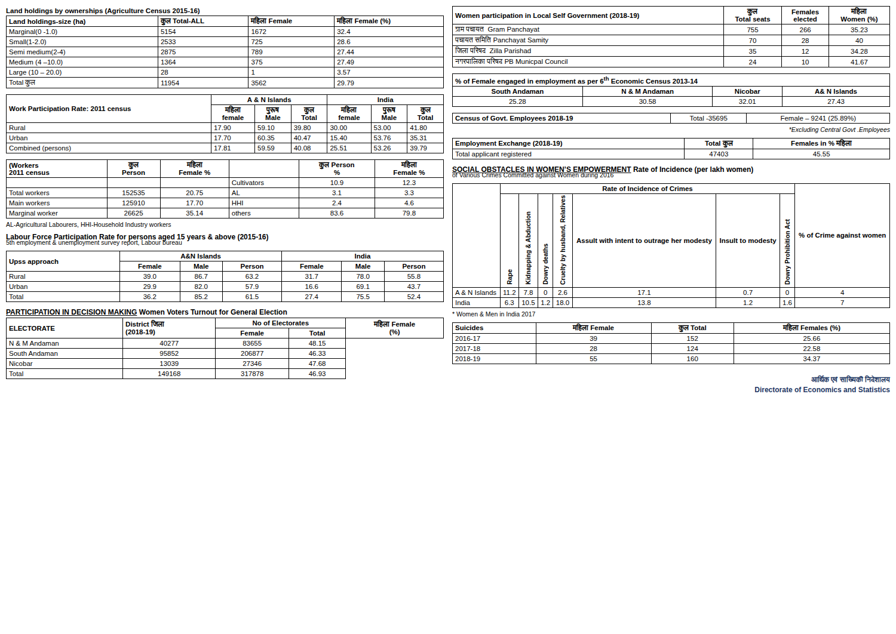Land holdings by ownerships (Agriculture Census 2015-16)
| Land holdings-size (ha) | कुल Total-ALL | महिला Female | महिला Female (%) |
| --- | --- | --- | --- |
| Marginal(0 -1.0) | 5154 | 1672 | 32.4 |
| Small(1-2.0) | 2533 | 725 | 28.6 |
| Semi medium(2-4) | 2875 | 789 | 27.44 |
| Medium (4 –10.0) | 1364 | 375 | 27.49 |
| Large (10 – 20.0) | 28 | 1 | 3.57 |
| Total कुल | 11954 | 3562 | 29.79 |
| Work Participation Rate: 2011 census | A & N Islands | India |
| --- | --- | --- |
| महिला female | पुरूष Male | कुल Total | महिला female | पुरूष Male | कुल Total |
| Rural | 17.90 | 59.10 | 39.80 | 30.00 | 53.00 | 41.80 |
| Urban | 17.70 | 60.35 | 40.47 | 15.40 | 53.76 | 35.31 |
| Combined (persons) | 17.81 | 59.59 | 40.08 | 25.51 | 53.26 | 39.79 |
| (Workers 2011 census | कुल Person | महिला Female % | | कुल Person % | महिला Female % |
| --- | --- | --- | --- | --- | --- |
| | | | Cultivators | 10.9 | 12.3 |
| Total workers | 152535 | 20.75 | AL | 3.1 | 3.3 |
| Main workers | 125910 | 17.70 | HHI | 2.4 | 4.6 |
| Marginal worker | 26625 | 35.14 | others | 83.6 | 79.8 |
AL-Agricultural Labourers, HHI-Household Industry workers
Labour Force Participation Rate for persons aged 15 years & above (2015-16)
5th employment & unemployment survey report, Labour bureau
| Upss approach | A&N Islands | India |
| --- | --- | --- |
| Female | Male | Person | Female | Male | Person |
| Rural | 39.0 | 86.7 | 63.2 | 31.7 | 78.0 | 55.8 |
| Urban | 29.9 | 82.0 | 57.9 | 16.6 | 69.1 | 43.7 |
| Total | 36.2 | 85.2 | 61.5 | 27.4 | 75.5 | 52.4 |
PARTICIPATION IN DECISION MAKING Women Voters Turnout for General Election
| ELECTORATE | District जिला (2018-19) | No of Electorates | महिला Female (%) |
| --- | --- | --- | --- |
| Female | Total |
| N & M Andaman | 40277 | 83655 | 48.15 |
| South Andaman | 95852 | 206877 | 46.33 |
| Nicobar | 13039 | 27346 | 47.68 |
| Total | 149168 | 317878 | 46.93 |
| Women participation in Local Self Government (2018-19) | कुल Total seats | Females elected | महिला Women (%) |
| --- | --- | --- | --- |
| ग्राम पचांयत Gram Panchayat | 755 | 266 | 35.23 |
| पचांयत समिति Panchayat Samity | 70 | 28 | 40 |
| जिला परिषद Zilla Parishad | 35 | 12 | 34.28 |
| नगरपालिका परिषद PB Municpal Council | 24 | 10 | 41.67 |
| % of Female engaged in employment as per 6 th Economic Census 2013-14 |
| --- |
| South Andaman | N & M Andaman | Nicobar | A& N Islands |
| 25.28 | 30.58 | 32.01 | 27.43 |
| Census of Govt. Employees 2018-19 | Total -35695 | Female – 9241 (25.89%) |
*Excluding Central Govt .Employees
| Employment Exchange (2018-19) | Total कुल | Females in % महिला |
| --- | --- | --- |
| Total applicant registered | 47403 | 45.55 |
SOCIAL OBSTACLES IN WOMEN’S EMPOWERMENT Rate of Incidence (per lakh women)
of Various Crimes Committed against Women during 2016
| | Rate of Incidence of Crimes | % of Crime against women |
| --- | --- | --- |
| Rape | Kidnapping & Abduction | Dowry deaths | Cruelty by husband, Relatives | Assult with intent to outrage her modesty | Insult to modesty | Dowry Prohibition Act |
| A & N Islands | 11.2 | 7.8 | 0 | 2.6 | 17.1 | 0.7 | 0 | 4 |
| India | 6.3 | 10.5 | 1.2 | 18.0 | 13.8 | 1.2 | 1.6 | 7 |
* Women & Men in India 2017
| Suicides | महिला Female | कुल Total | महिला Females (%) |
| --- | --- | --- | --- |
| 2016-17 | 39 | 152 | 25.66 |
| 2017-18 | 28 | 124 | 22.58 |
| 2018-19 | 55 | 160 | 34.37 |
आर्थिक एवं सांख्यिकी निदेशालय
Directorate of Economics and Statistics